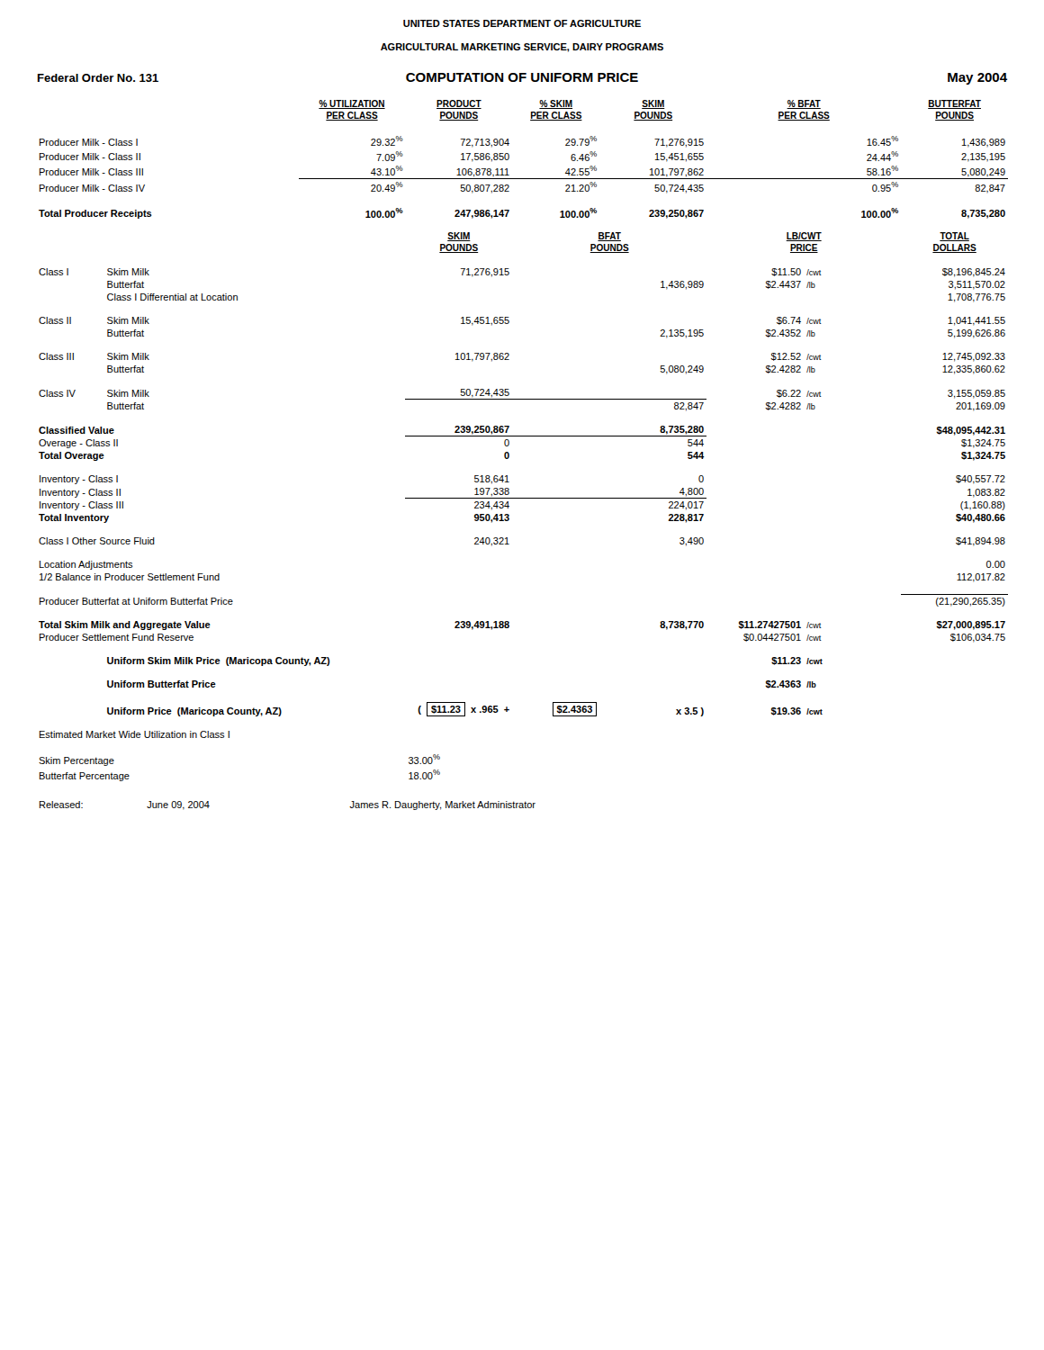UNITED STATES DEPARTMENT OF AGRICULTURE
AGRICULTURAL MARKETING SERVICE, DAIRY PROGRAMS
| Federal Order No. 131 | COMPUTATION OF UNIFORM PRICE | May 2004 |
| | % UTILIZATION PER CLASS | PRODUCT POUNDS | % SKIM PER CLASS | SKIM POUNDS | % BFAT PER CLASS | BUTTERFAT POUNDS |
| Producer Milk - Class I | 29.32 % | 72,713,904 | 29.79 % | 71,276,915 | 16.45 % | 1,436,989 |
| Producer Milk - Class II | 7.09 % | 17,586,850 | 6.46 % | 15,451,655 | 24.44 % | 2,135,195 |
| Producer Milk - Class III | 43.10 % | 106,878,111 | 42.55 % | 101,797,862 | 58.16 % | 5,080,249 |
| Producer Milk - Class IV | 20.49 % | 50,807,282 | 21.20 % | 50,724,435 | 0.95 % | 82,847 |
| Total Producer Receipts | 100.00 % | 247,986,147 | 100.00 % | 239,250,867 | 100.00 % | 8,735,280 |
| | SKIM POUNDS | BFAT POUNDS | LB/CWT PRICE | TOTAL DOLLARS |
| Class I | Skim Milk | | 71,276,915 | | $11.50 | /cwt | $8,196,845.24 |
| | Butterfat | | | 1,436,989 | $2.4437 | /lb | 3,511,570.02 |
| | Class I Differential at Location | | | | 1,708,776.75 |
| Class II | Skim Milk | | 15,451,655 | | $6.74 | /cwt | 1,041,441.55 |
| | Butterfat | | | 2,135,195 | $2.4352 | /lb | 5,199,626.86 |
| Class III | Skim Milk | | 101,797,862 | | $12.52 | /cwt | 12,745,092.33 |
| | Butterfat | | | 5,080,249 | $2.4282 | /lb | 12,335,860.62 |
| Class IV | Skim Milk | | 50,724,435 | | $6.22 | /cwt | 3,155,059.85 |
| | Butterfat | | | 82,847 | $2.4282 | /lb | 201,169.09 |
| Classified Value | | 239,250,867 | 8,735,280 | | $48,095,442.31 |
| Overage - Class II | | 0 | 544 | | $1,324.75 |
| Total Overage | | 0 | 544 | | $1,324.75 |
| Inventory - Class I | | 518,641 | 0 | | $40,557.72 |
| Inventory - Class II | | 197,338 | 4,800 | | 1,083.82 |
| Inventory - Class III | | 234,434 | 224,017 | | (1,160.88) |
| Total Inventory | | 950,413 | 228,817 | | $40,480.66 |
| Class I Other Source Fluid | | 240,321 | 3,490 | | $41,894.98 |
| Location Adjustments | | | | 0.00 |
| 1/2 Balance in Producer Settlement Fund | | | | 112,017.82 |
| Producer Butterfat at Uniform Butterfat Price | | | | (21,290,265.35) |
| Total Skim Milk and Aggregate Value | 239,491,188 | 8,738,770 | $11.27427501 | /cwt | $27,000,895.17 |
| Producer Settlement Fund Reserve | | | $0.04427501 | /cwt | $106,034.75 |
| | Uniform Skim Milk Price (Maricopa County, AZ) | | $11.23 | /cwt | |
| | Uniform Butterfat Price | | $2.4363 | /lb | |
| | Uniform Price (Maricopa County, AZ) | ( $11.23 x .965 + | $2.4363 | x 3.5 ) | $19.36 | /cwt | |
| Estimated Market Wide Utilization in Class I | |
| Skim Percentage | | 33.00 % | |
| Butterfat Percentage | | 18.00 % | |
| Released: | June 09, 2004 | James R. Daugherty, Market Administrator |